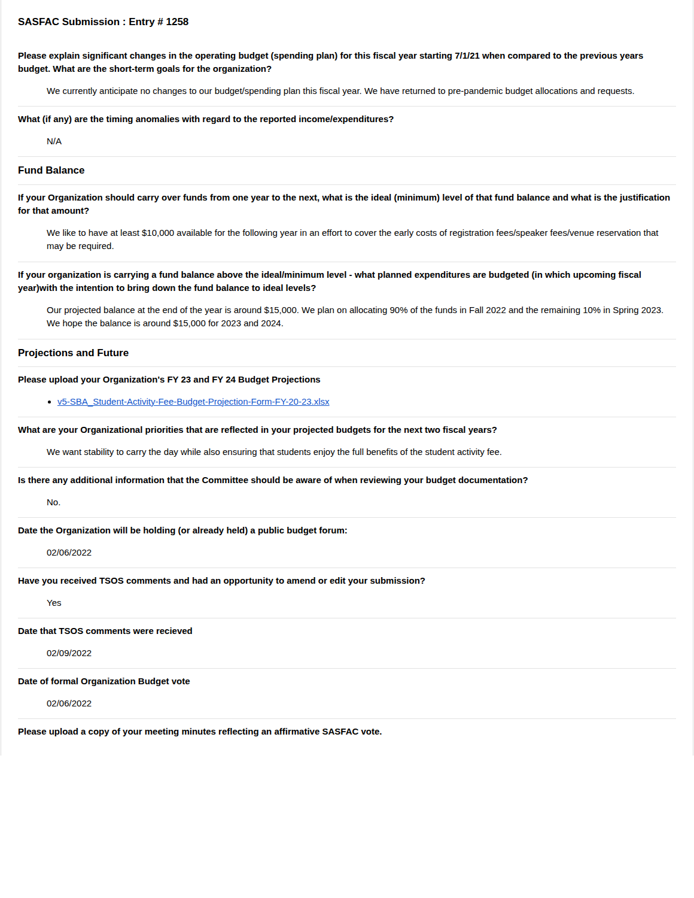SASFAC Submission : Entry # 1258
Please explain significant changes in the operating budget (spending plan) for this fiscal year starting 7/1/21 when compared to the previous years budget. What are the short-term goals for the organization?
We currently anticipate no changes to our budget/spending plan this fiscal year. We have returned to pre-pandemic budget allocations and requests.
What (if any) are the timing anomalies with regard to the reported income/expenditures?
N/A
Fund Balance
If your Organization should carry over funds from one year to the next, what is the ideal (minimum) level of that fund balance and what is the justification for that amount?
We like to have at least $10,000 available for the following year in an effort to cover the early costs of registration fees/speaker fees/venue reservation that may be required.
If your organization is carrying a fund balance above the ideal/minimum level - what planned expenditures are budgeted (in which upcoming fiscal year)with the intention to bring down the fund balance to ideal levels?
Our projected balance at the end of the year is around $15,000. We plan on allocating 90% of the funds in Fall 2022 and the remaining 10% in Spring 2023. We hope the balance is around $15,000 for 2023 and 2024.
Projections and Future
Please upload your Organization's FY 23 and FY 24 Budget Projections
v5-SBA_Student-Activity-Fee-Budget-Projection-Form-FY-20-23.xlsx
What are your Organizational priorities that are reflected in your projected budgets for the next two fiscal years?
We want stability to carry the day while also ensuring that students enjoy the full benefits of the student activity fee.
Is there any additional information that the Committee should be aware of when reviewing your budget documentation?
No.
Date the Organization will be holding (or already held) a public budget forum:
02/06/2022
Have you received TSOS comments and had an opportunity to amend or edit your submission?
Yes
Date that TSOS comments were recieved
02/09/2022
Date of formal Organization Budget vote
02/06/2022
Please upload a copy of your meeting minutes reflecting an affirmative SASFAC vote.